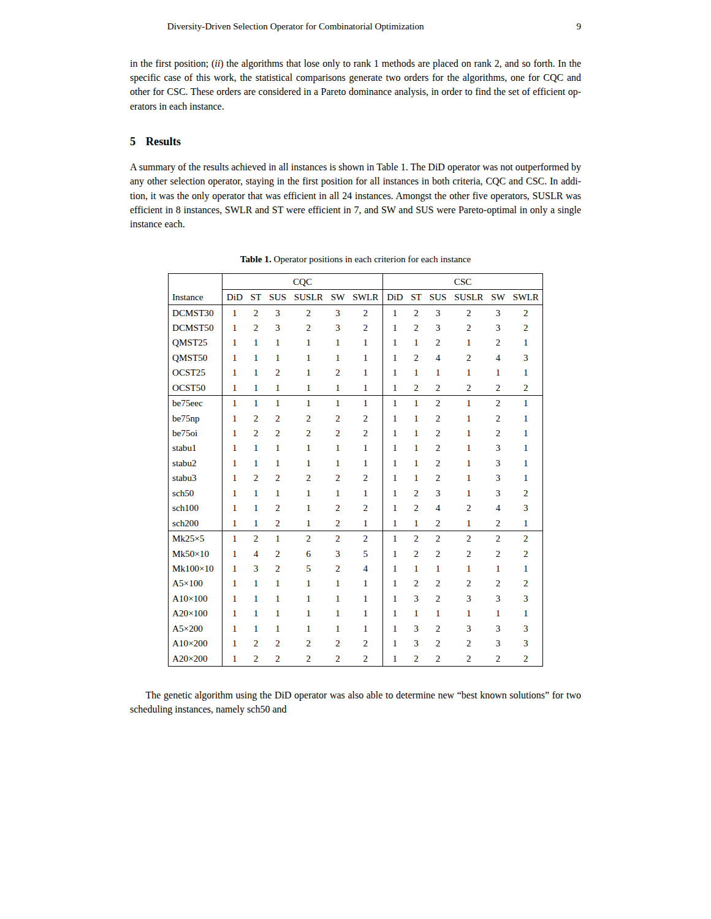Diversity-Driven Selection Operator for Combinatorial Optimization 9
in the first position; (ii) the algorithms that lose only to rank 1 methods are placed on rank 2, and so forth. In the specific case of this work, the statistical comparisons generate two orders for the algorithms, one for CQC and other for CSC. These orders are considered in a Pareto dominance analysis, in order to find the set of efficient operators in each instance.
5 Results
A summary of the results achieved in all instances is shown in Table 1. The DiD operator was not outperformed by any other selection operator, staying in the first position for all instances in both criteria, CQC and CSC. In addition, it was the only operator that was efficient in all 24 instances. Amongst the other five operators, SUSLR was efficient in 8 instances, SWLR and ST were efficient in 7, and SW and SUS were Pareto-optimal in only a single instance each.
Table 1. Operator positions in each criterion for each instance
| | CQC | CSC |
| --- | --- | --- |
| Instance | DiD | ST | SUS | SUSLR | SW | SWLR | DiD | ST | SUS | SUSLR | SW | SWLR |
| DCMST30 | 1 | 2 | 3 | 2 | 3 | 2 | 1 | 2 | 3 | 2 | 3 | 2 |
| DCMST50 | 1 | 2 | 3 | 2 | 3 | 2 | 1 | 2 | 3 | 2 | 3 | 2 |
| QMST25 | 1 | 1 | 1 | 1 | 1 | 1 | 1 | 1 | 2 | 1 | 2 | 1 |
| QMST50 | 1 | 1 | 1 | 1 | 1 | 1 | 1 | 2 | 4 | 2 | 4 | 3 |
| OCST25 | 1 | 1 | 2 | 1 | 2 | 1 | 1 | 1 | 1 | 1 | 1 | 1 |
| OCST50 | 1 | 1 | 1 | 1 | 1 | 1 | 1 | 2 | 2 | 2 | 2 | 2 |
| be75eec | 1 | 1 | 1 | 1 | 1 | 1 | 1 | 1 | 2 | 1 | 2 | 1 |
| be75np | 1 | 2 | 2 | 2 | 2 | 2 | 1 | 1 | 2 | 1 | 2 | 1 |
| be75oi | 1 | 2 | 2 | 2 | 2 | 2 | 1 | 1 | 2 | 1 | 2 | 1 |
| stabu1 | 1 | 1 | 1 | 1 | 1 | 1 | 1 | 1 | 2 | 1 | 3 | 1 |
| stabu2 | 1 | 1 | 1 | 1 | 1 | 1 | 1 | 1 | 2 | 1 | 3 | 1 |
| stabu3 | 1 | 2 | 2 | 2 | 2 | 2 | 1 | 1 | 2 | 1 | 3 | 1 |
| sch50 | 1 | 1 | 1 | 1 | 1 | 1 | 1 | 2 | 3 | 1 | 3 | 2 |
| sch100 | 1 | 1 | 2 | 1 | 2 | 2 | 1 | 2 | 4 | 2 | 4 | 3 |
| sch200 | 1 | 1 | 2 | 1 | 2 | 1 | 1 | 1 | 2 | 1 | 2 | 1 |
| Mk25×5 | 1 | 2 | 1 | 2 | 2 | 2 | 1 | 2 | 2 | 2 | 2 | 2 |
| Mk50×10 | 1 | 4 | 2 | 6 | 3 | 5 | 1 | 2 | 2 | 2 | 2 | 2 |
| Mk100×10 | 1 | 3 | 2 | 5 | 2 | 4 | 1 | 1 | 1 | 1 | 1 | 1 |
| A5×100 | 1 | 1 | 1 | 1 | 1 | 1 | 1 | 2 | 2 | 2 | 2 | 2 |
| A10×100 | 1 | 1 | 1 | 1 | 1 | 1 | 1 | 3 | 2 | 3 | 3 | 3 |
| A20×100 | 1 | 1 | 1 | 1 | 1 | 1 | 1 | 1 | 1 | 1 | 1 | 1 |
| A5×200 | 1 | 1 | 1 | 1 | 1 | 1 | 1 | 3 | 2 | 3 | 3 | 3 |
| A10×200 | 1 | 2 | 2 | 2 | 2 | 2 | 1 | 3 | 2 | 2 | 3 | 3 |
| A20×200 | 1 | 2 | 2 | 2 | 2 | 2 | 1 | 2 | 2 | 2 | 2 | 2 |
The genetic algorithm using the DiD operator was also able to determine new “best known solutions” for two scheduling instances, namely sch50 and